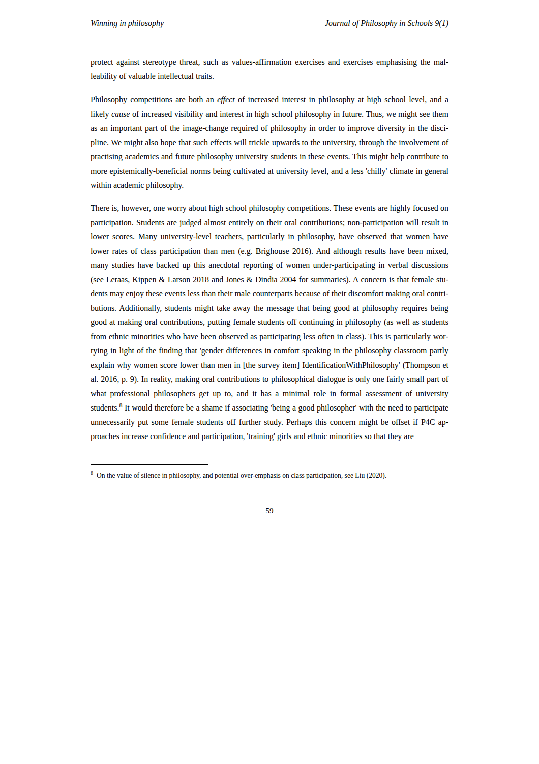Winning in philosophy Journal of Philosophy in Schools 9(1)
protect against stereotype threat, such as values-affirmation exercises and exercises emphasising the malleability of valuable intellectual traits.
Philosophy competitions are both an effect of increased interest in philosophy at high school level, and a likely cause of increased visibility and interest in high school philosophy in future. Thus, we might see them as an important part of the image-change required of philosophy in order to improve diversity in the discipline. We might also hope that such effects will trickle upwards to the university, through the involvement of practising academics and future philosophy university students in these events. This might help contribute to more epistemically-beneficial norms being cultivated at university level, and a less 'chilly' climate in general within academic philosophy.
There is, however, one worry about high school philosophy competitions. These events are highly focused on participation. Students are judged almost entirely on their oral contributions; non-participation will result in lower scores. Many university-level teachers, particularly in philosophy, have observed that women have lower rates of class participation than men (e.g. Brighouse 2016). And although results have been mixed, many studies have backed up this anecdotal reporting of women under-participating in verbal discussions (see Leraas, Kippen & Larson 2018 and Jones & Dindia 2004 for summaries). A concern is that female students may enjoy these events less than their male counterparts because of their discomfort making oral contributions. Additionally, students might take away the message that being good at philosophy requires being good at making oral contributions, putting female students off continuing in philosophy (as well as students from ethnic minorities who have been observed as participating less often in class). This is particularly worrying in light of the finding that 'gender differences in comfort speaking in the philosophy classroom partly explain why women score lower than men in [the survey item] IdentificationWithPhilosophy' (Thompson et al. 2016, p. 9). In reality, making oral contributions to philosophical dialogue is only one fairly small part of what professional philosophers get up to, and it has a minimal role in formal assessment of university students.8 It would therefore be a shame if associating 'being a good philosopher' with the need to participate unnecessarily put some female students off further study. Perhaps this concern might be offset if P4C approaches increase confidence and participation, 'training' girls and ethnic minorities so that they are
8 On the value of silence in philosophy, and potential over-emphasis on class participation, see Liu (2020).
59